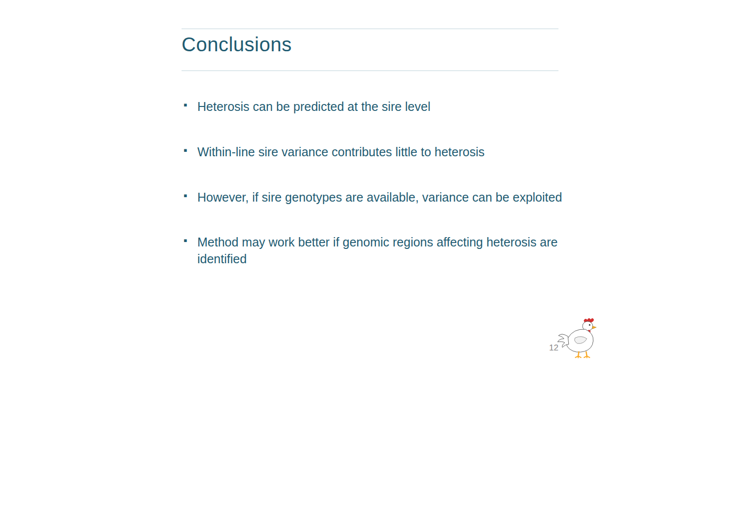Conclusions
Heterosis can be predicted at the sire level
Within-line sire variance contributes little to heterosis
However, if sire genotypes are available, variance can be exploited
Method may work better if genomic regions affecting heterosis are identified
12